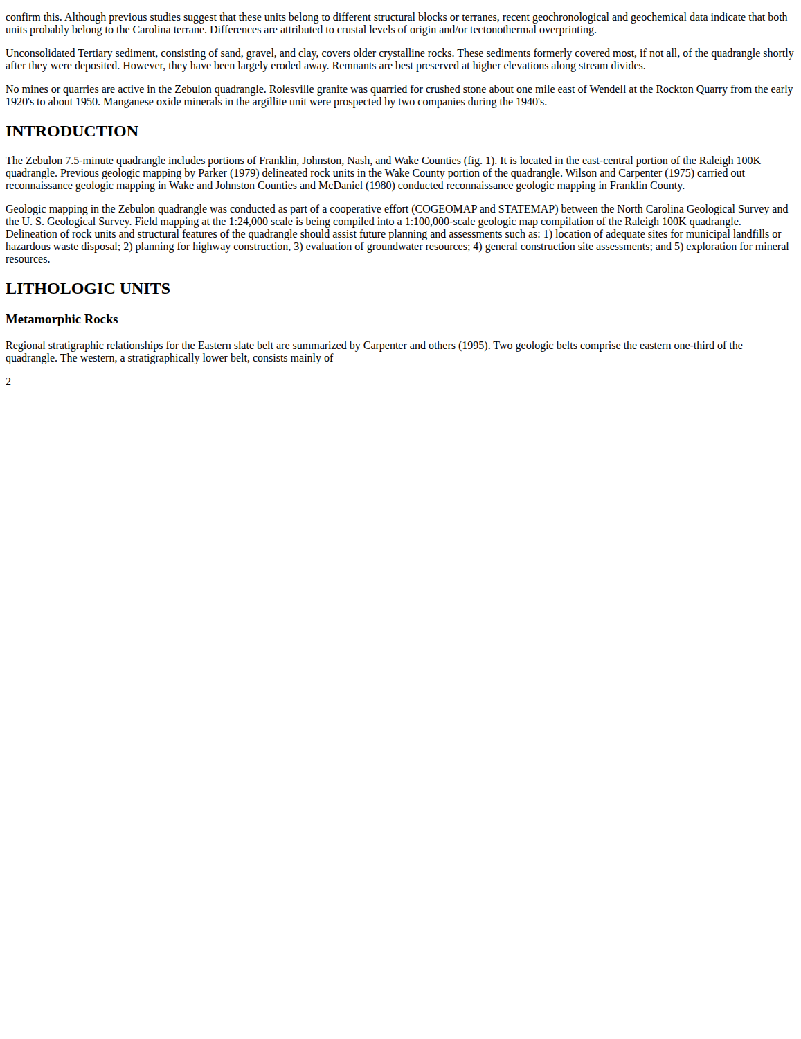confirm this. Although previous studies suggest that these units belong to different structural blocks or terranes, recent geochronological and geochemical data indicate that both units probably belong to the Carolina terrane. Differences are attributed to crustal levels of origin and/or tectonothermal overprinting.
Unconsolidated Tertiary sediment, consisting of sand, gravel, and clay, covers older crystalline rocks. These sediments formerly covered most, if not all, of the quadrangle shortly after they were deposited. However, they have been largely eroded away. Remnants are best preserved at higher elevations along stream divides.
No mines or quarries are active in the Zebulon quadrangle. Rolesville granite was quarried for crushed stone about one mile east of Wendell at the Rockton Quarry from the early 1920's to about 1950. Manganese oxide minerals in the argillite unit were prospected by two companies during the 1940's.
INTRODUCTION
The Zebulon 7.5-minute quadrangle includes portions of Franklin, Johnston, Nash, and Wake Counties (fig. 1). It is located in the east-central portion of the Raleigh 100K quadrangle. Previous geologic mapping by Parker (1979) delineated rock units in the Wake County portion of the quadrangle. Wilson and Carpenter (1975) carried out reconnaissance geologic mapping in Wake and Johnston Counties and McDaniel (1980) conducted reconnaissance geologic mapping in Franklin County.
Geologic mapping in the Zebulon quadrangle was conducted as part of a cooperative effort (COGEOMAP and STATEMAP) between the North Carolina Geological Survey and the U. S. Geological Survey. Field mapping at the 1:24,000 scale is being compiled into a 1:100,000-scale geologic map compilation of the Raleigh 100K quadrangle. Delineation of rock units and structural features of the quadrangle should assist future planning and assessments such as: 1) location of adequate sites for municipal landfills or hazardous waste disposal; 2) planning for highway construction, 3) evaluation of groundwater resources; 4) general construction site assessments; and 5) exploration for mineral resources.
LITHOLOGIC UNITS
Metamorphic Rocks
Regional stratigraphic relationships for the Eastern slate belt are summarized by Carpenter and others (1995). Two geologic belts comprise the eastern one-third of the quadrangle. The western, a stratigraphically lower belt, consists mainly of
2